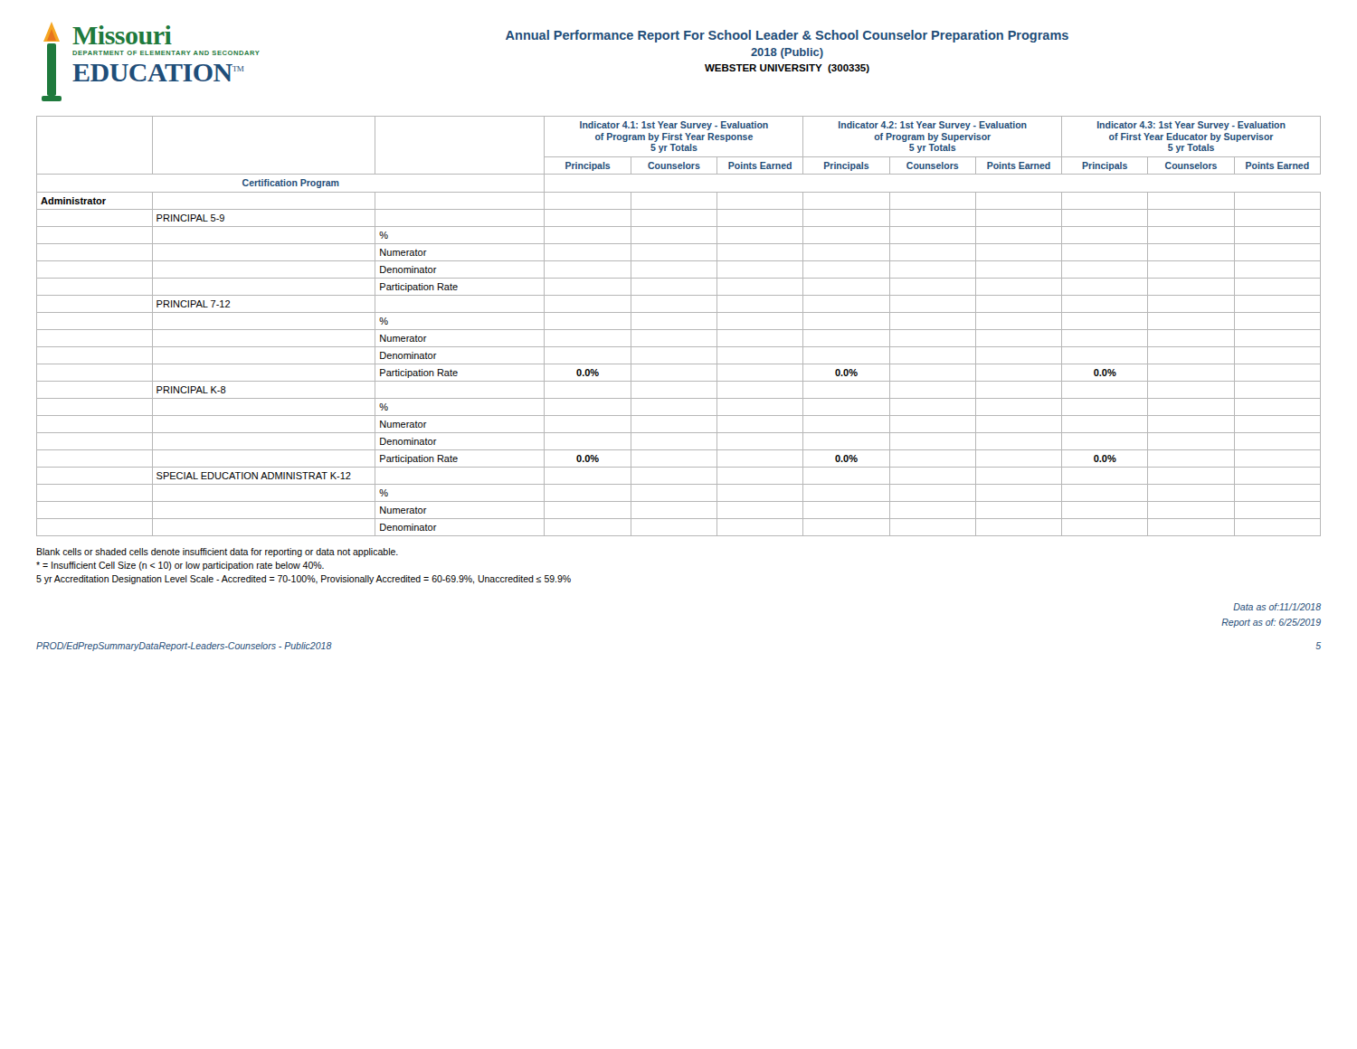Missouri
DEPARTMENT OF ELEMENTARY AND SECONDARY
EDUCATIONTM
Annual Performance Report For School Leader & School Counselor Preparation Programs
2018 (Public)
WEBSTER UNIVERSITY (300335)
| | | | Indicator 4.1: 1st Year Survey - Evaluation of Program by First Year Response 5 yr Totals | Indicator 4.2: 1st Year Survey - Evaluation of Program by Supervisor 5 yr Totals | Indicator 4.3: 1st Year Survey - Evaluation of First Year Educator by Supervisor 5 yr Totals |
| --- | --- | --- | --- | --- | --- |
| Principals | Counselors | Points Earned | Principals | Counselors | Points Earned | Principals | Counselors | Points Earned |
| Certification Program | |
| Administrator | | | | | | | | | | | |
| | PRINCIPAL 5-9 | | | | | | | | | | |
| | | % | | | | | | | | | |
| | | Numerator | | | | | | | | | |
| | | Denominator | | | | | | | | | |
| | | Participation Rate | | | | | | | | | |
| | PRINCIPAL 7-12 | | | | | | | | | | |
| | | % | | | | | | | | | |
| | | Numerator | | | | | | | | | |
| | | Denominator | | | | | | | | | |
| | | Participation Rate | 0.0% | | | 0.0% | | | 0.0% | | |
| | PRINCIPAL K-8 | | | | | | | | | | |
| | | % | | | | | | | | | |
| | | Numerator | | | | | | | | | |
| | | Denominator | | | | | | | | | |
| | | Participation Rate | 0.0% | | | 0.0% | | | 0.0% | | |
| | SPECIAL EDUCATION ADMINISTRAT K-12 | | | | | | | | | | |
| | | % | | | | | | | | | |
| | | Numerator | | | | | | | | | |
| | | Denominator | | | | | | | | | |
Blank cells or shaded cells denote insufficient data for reporting or data not applicable.
* = Insufficient Cell Size (n < 10) or low participation rate below 40%.
5 yr Accreditation Designation Level Scale - Accredited = 70-100%, Provisionally Accredited = 60-69.9%, Unaccredited ≤ 59.9%
Data as of:11/1/2018
Report as of: 6/25/2019
PROD/EdPrepSummaryDataReport-Leaders-Counselors - Public2018
5